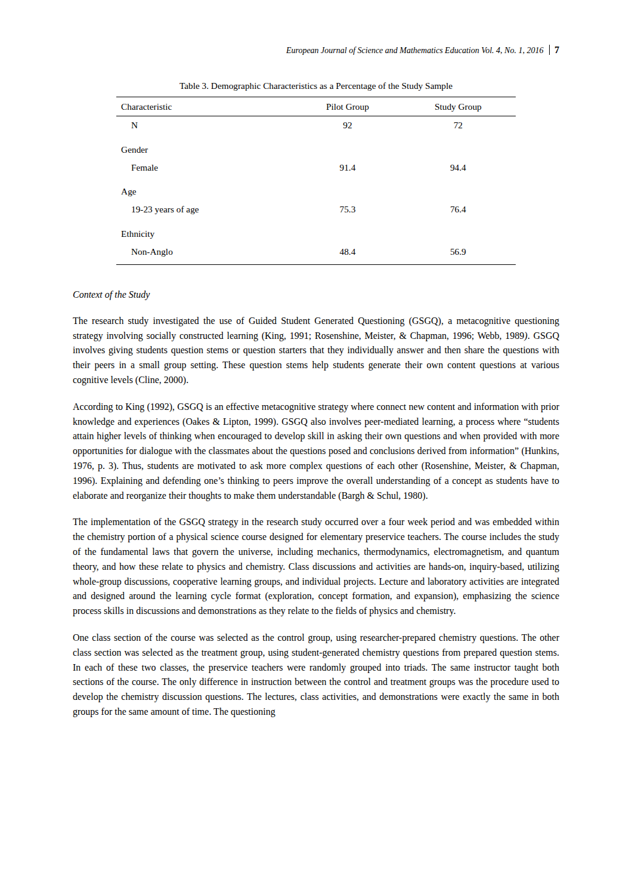European Journal of Science and Mathematics Education Vol. 4, No. 1, 20167
Table 3. Demographic Characteristics as a Percentage of the Study Sample
| Characteristic | Pilot Group | Study Group |
| --- | --- | --- |
| N | 92 | 72 |
| Gender | | |
| Female | 91.4 | 94.4 |
| Age | | |
| 19-23 years of age | 75.3 | 76.4 |
| Ethnicity | | |
| Non-Anglo | 48.4 | 56.9 |
Context of the Study
The research study investigated the use of Guided Student Generated Questioning (GSGQ), a metacognitive questioning strategy involving socially constructed learning (King, 1991; Rosenshine, Meister, & Chapman, 1996; Webb, 1989). GSGQ involves giving students question stems or question starters that they individually answer and then share the questions with their peers in a small group setting. These question stems help students generate their own content questions at various cognitive levels (Cline, 2000).
According to King (1992), GSGQ is an effective metacognitive strategy where connect new content and information with prior knowledge and experiences (Oakes & Lipton, 1999). GSGQ also involves peer-mediated learning, a process where “students attain higher levels of thinking when encouraged to develop skill in asking their own questions and when provided with more opportunities for dialogue with the classmates about the questions posed and conclusions derived from information” (Hunkins, 1976, p. 3). Thus, students are motivated to ask more complex questions of each other (Rosenshine, Meister, & Chapman, 1996). Explaining and defending one’s thinking to peers improve the overall understanding of a concept as students have to elaborate and reorganize their thoughts to make them understandable (Bargh & Schul, 1980).
The implementation of the GSGQ strategy in the research study occurred over a four week period and was embedded within the chemistry portion of a physical science course designed for elementary preservice teachers. The course includes the study of the fundamental laws that govern the universe, including mechanics, thermodynamics, electromagnetism, and quantum theory, and how these relate to physics and chemistry. Class discussions and activities are hands-on, inquiry-based, utilizing whole-group discussions, cooperative learning groups, and individual projects. Lecture and laboratory activities are integrated and designed around the learning cycle format (exploration, concept formation, and expansion), emphasizing the science process skills in discussions and demonstrations as they relate to the fields of physics and chemistry.
One class section of the course was selected as the control group, using researcher-prepared chemistry questions. The other class section was selected as the treatment group, using student-generated chemistry questions from prepared question stems. In each of these two classes, the preservice teachers were randomly grouped into triads. The same instructor taught both sections of the course. The only difference in instruction between the control and treatment groups was the procedure used to develop the chemistry discussion questions. The lectures, class activities, and demonstrations were exactly the same in both groups for the same amount of time. The questioning